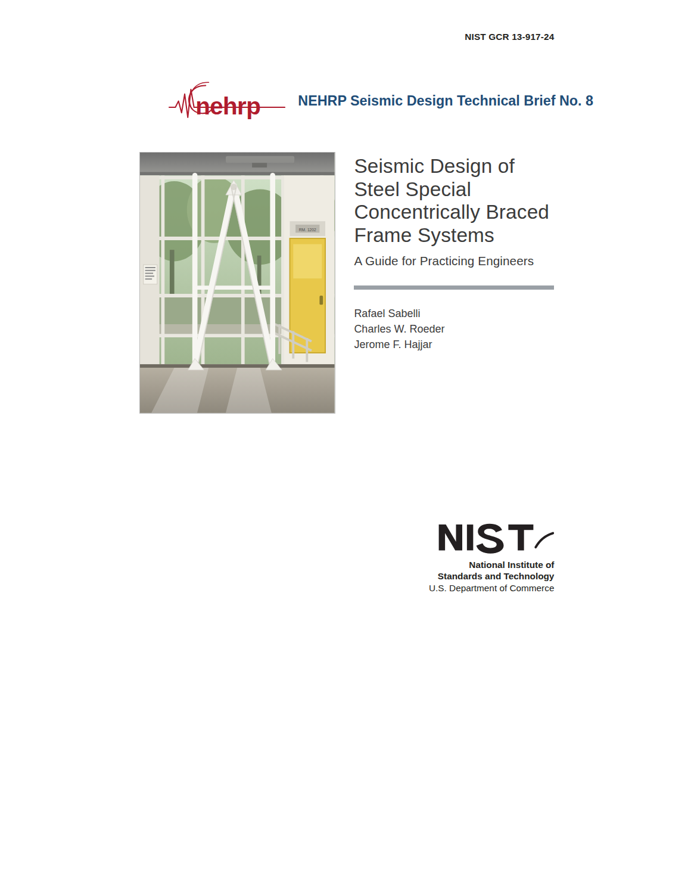NIST GCR 13-917-24
nehrp
NEHRP Seismic Design Technical Brief No. 8
RM. 1202
Seismic Design of Steel Special Concentrically Braced Frame Systems
A Guide for Practicing Engineers
Rafael Sabelli Charles W. Roeder Jerome F. Hajjar
National Institute of
Standards and Technology
U.S. Department of Commerce